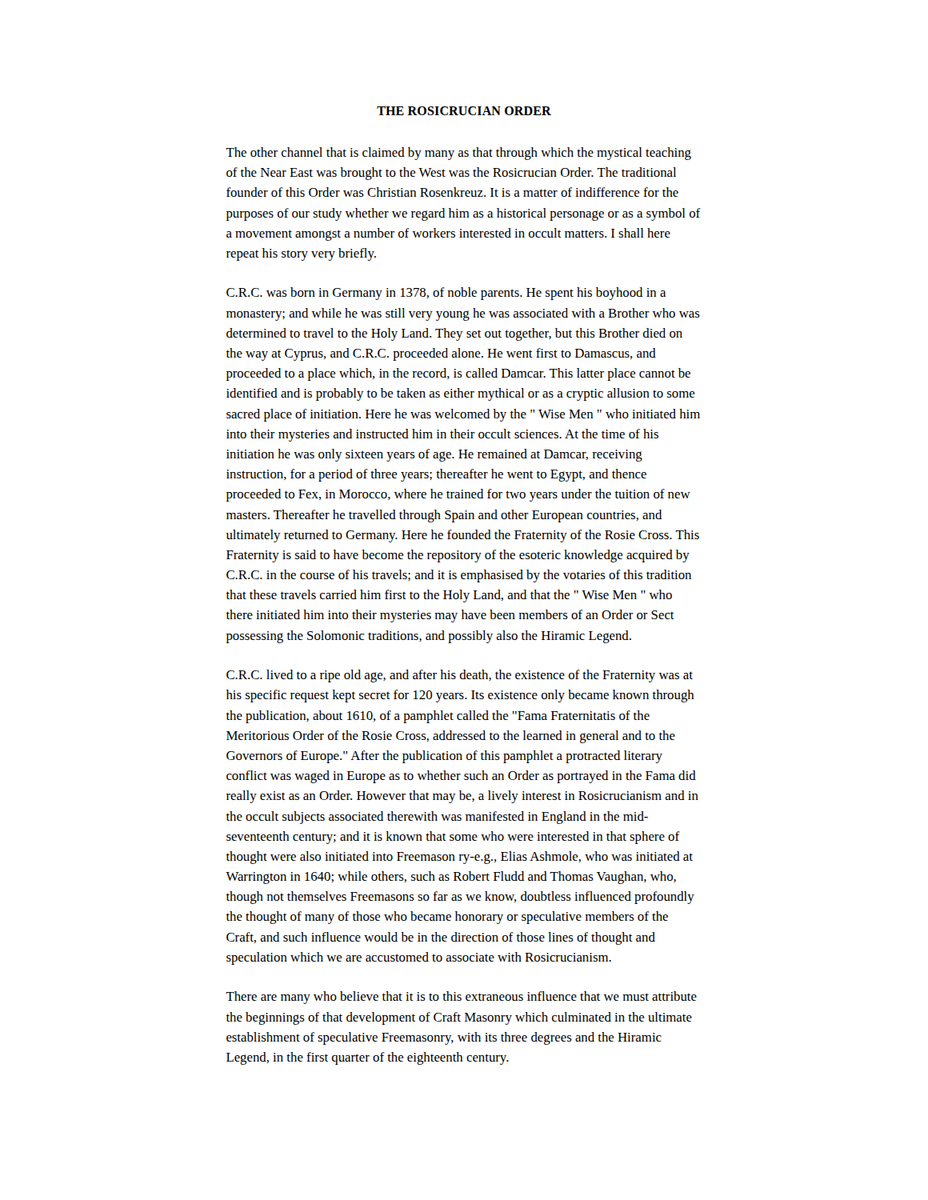THE ROSICRUCIAN ORDER
The other channel that is claimed by many as that through which the mystical teaching of the Near East was brought to the West was the Rosicrucian Order. The traditional founder of this Order was Christian Rosenkreuz. It is a matter of indifference for the purposes of our study whether we regard him as a historical personage or as a symbol of a movement amongst a number of workers interested in occult matters. I shall here repeat his story very briefly.
C.R.C. was born in Germany in 1378, of noble parents. He spent his boyhood in a monastery; and while he was still very young he was associated with a Brother who was determined to travel to the Holy Land. They set out together, but this Brother died on the way at Cyprus, and C.R.C. proceeded alone. He went first to Damascus, and proceeded to a place which, in the record, is called Damcar. This latter place cannot be identified and is probably to be taken as either mythical or as a cryptic allusion to some sacred place of initiation. Here he was welcomed by the " Wise Men " who initiated him into their mysteries and instructed him in their occult sciences. At the time of his initiation he was only sixteen years of age. He remained at Damcar, receiving instruction, for a period of three years; thereafter he went to Egypt, and thence proceeded to Fex, in Morocco, where he trained for two years under the tuition of new masters. Thereafter he travelled through Spain and other European countries, and ultimately returned to Germany. Here he founded the Fraternity of the Rosie Cross. This Fraternity is said to have become the repository of the esoteric knowledge acquired by C.R.C. in the course of his travels; and it is emphasised by the votaries of this tradition that these travels carried him first to the Holy Land, and that the " Wise Men " who there initiated him into their mysteries may have been members of an Order or Sect possessing the Solomonic traditions, and possibly also the Hiramic Legend.
C.R.C. lived to a ripe old age, and after his death, the existence of the Fraternity was at his specific request kept secret for 120 years. Its existence only became known through the publication, about 1610, of a pamphlet called the "Fama Fraternitatis of the Meritorious Order of the Rosie Cross, addressed to the learned in general and to the Governors of Europe." After the publication of this pamphlet a protracted literary conflict was waged in Europe as to whether such an Order as portrayed in the Fama did really exist as an Order. However that may be, a lively interest in Rosicrucianism and in the occult subjects associated therewith was manifested in England in the mid-seventeenth century; and it is known that some who were interested in that sphere of thought were also initiated into Freemason ry-e.g., Elias Ashmole, who was initiated at Warrington in 1640; while others, such as Robert Fludd and Thomas Vaughan, who, though not themselves Freemasons so far as we know, doubtless influenced profoundly the thought of many of those who became honorary or speculative members of the Craft, and such influence would be in the direction of those lines of thought and speculation which we are accustomed to associate with Rosicrucianism.
There are many who believe that it is to this extraneous influence that we must attribute the beginnings of that development of Craft Masonry which culminated in the ultimate establishment of speculative Freemasonry, with its three degrees and the Hiramic Legend, in the first quarter of the eighteenth century.